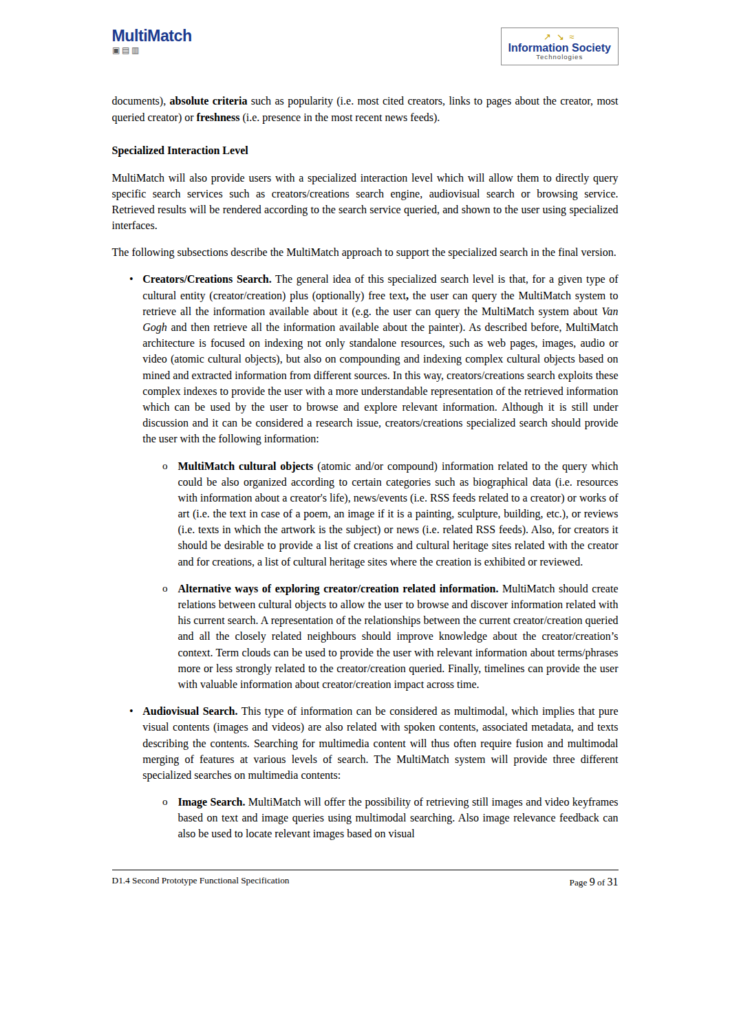Multi Match
▣ ▤ ▥
↗ ↘ ≈
Information Society
Technologies
documents), absolute criteria such as popularity (i.e. most cited creators, links to pages about the creator, most queried creator) or freshness (i.e. presence in the most recent news feeds).
Specialized Interaction Level
MultiMatch will also provide users with a specialized interaction level which will allow them to directly query specific search services such as creators/creations search engine, audiovisual search or browsing service. Retrieved results will be rendered according to the search service queried, and shown to the user using specialized interfaces.
The following subsections describe the MultiMatch approach to support the specialized search in the final version.
Creators/Creations Search. The general idea of this specialized search level is that, for a given type of cultural entity (creator/creation) plus (optionally) free text, the user can query the MultiMatch system to retrieve all the information available about it (e.g. the user can query the MultiMatch system about Van Gogh and then retrieve all the information available about the painter). As described before, MultiMatch architecture is focused on indexing not only standalone resources, such as web pages, images, audio or video (atomic cultural objects), but also on compounding and indexing complex cultural objects based on mined and extracted information from different sources. In this way, creators/creations search exploits these complex indexes to provide the user with a more understandable representation of the retrieved information which can be used by the user to browse and explore relevant information. Although it is still under discussion and it can be considered a research issue, creators/creations specialized search should provide the user with the following information:
MultiMatch cultural objects (atomic and/or compound) information related to the query which could be also organized according to certain categories such as biographical data (i.e. resources with information about a creator's life), news/events (i.e. RSS feeds related to a creator) or works of art (i.e. the text in case of a poem, an image if it is a painting, sculpture, building, etc.), or reviews (i.e. texts in which the artwork is the subject) or news (i.e. related RSS feeds). Also, for creators it should be desirable to provide a list of creations and cultural heritage sites related with the creator and for creations, a list of cultural heritage sites where the creation is exhibited or reviewed.
Alternative ways of exploring creator/creation related information. MultiMatch should create relations between cultural objects to allow the user to browse and discover information related with his current search. A representation of the relationships between the current creator/creation queried and all the closely related neighbours should improve knowledge about the creator/creation’s context. Term clouds can be used to provide the user with relevant information about terms/phrases more or less strongly related to the creator/creation queried. Finally, timelines can provide the user with valuable information about creator/creation impact across time.
Audiovisual Search. This type of information can be considered as multimodal, which implies that pure visual contents (images and videos) are also related with spoken contents, associated metadata, and texts describing the contents. Searching for multimedia content will thus often require fusion and multimodal merging of features at various levels of search. The MultiMatch system will provide three different specialized searches on multimedia contents:
Image Search. MultiMatch will offer the possibility of retrieving still images and video keyframes based on text and image queries using multimodal searching. Also image relevance feedback can also be used to locate relevant images based on visual
D1.4 Second Prototype Functional Specification
Page 9 of 31